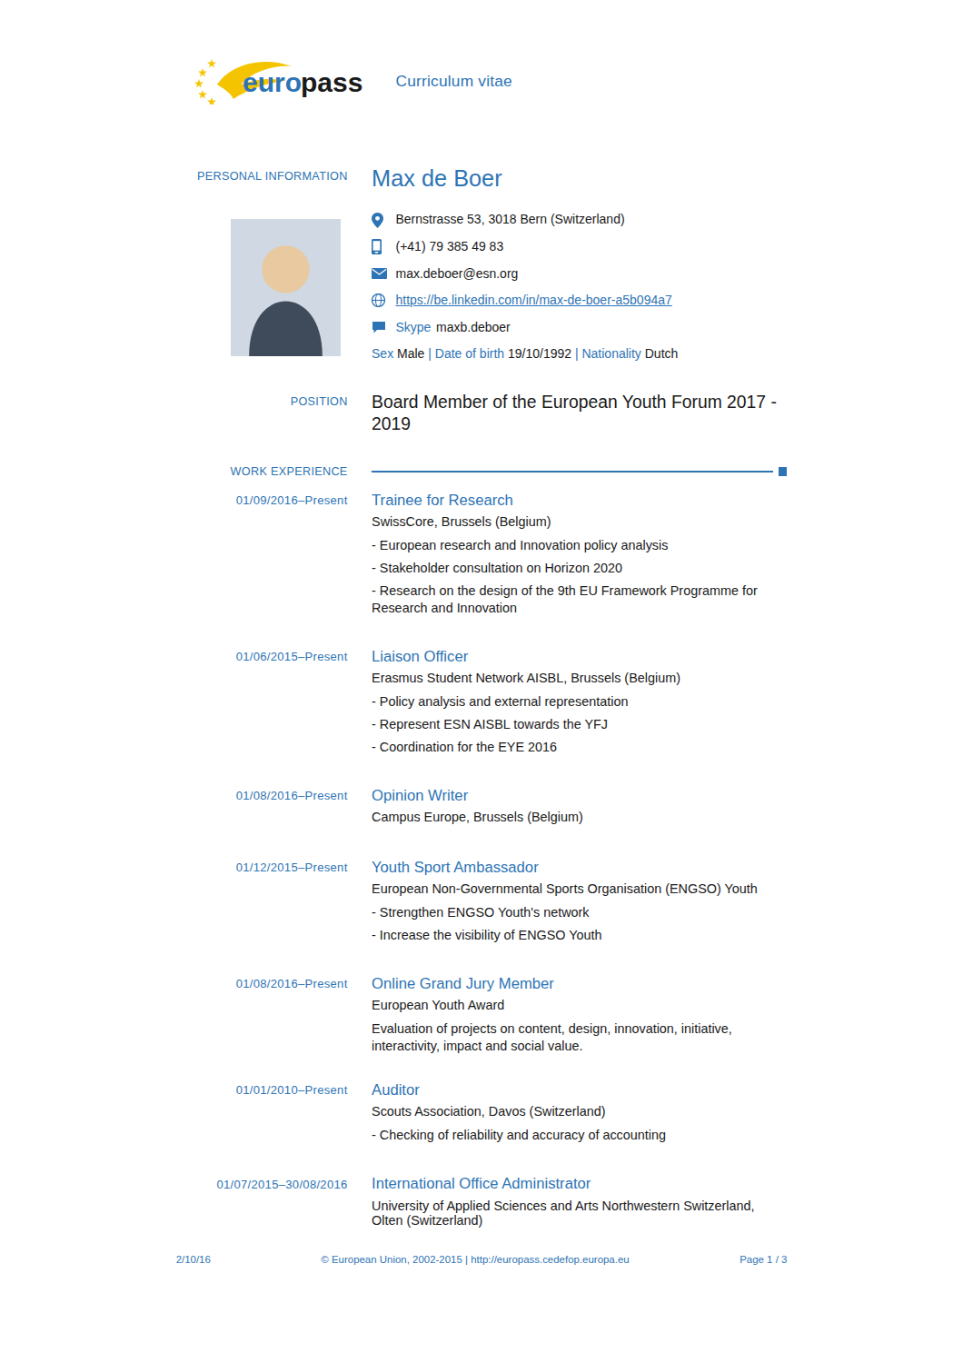euro pass
Curriculum vitae
PERSONAL INFORMATION
Max de Boer
Bernstrasse 53, 3018 Bern (Switzerland)
(+41) 79 385 49 83
max.deboer@esn.org
https://be.linkedin.com/in/max-de-boer-a5b094a7
Skypemaxb.deboer
Sex Male | Date of birth 19/10/1992 | Nationality Dutch
POSITION
Board Member of the European Youth Forum 2017 - 2019
WORK EXPERIENCE
01/09/2016–Present
Trainee for Research
SwissCore, Brussels (Belgium)
- European research and Innovation policy analysis
- Stakeholder consultation on Horizon 2020
- Research on the design of the 9th EU Framework Programme for Research and Innovation
01/06/2015–Present
Liaison Officer
Erasmus Student Network AISBL, Brussels (Belgium)
- Policy analysis and external representation
- Represent ESN AISBL towards the YFJ
- Coordination for the EYE 2016
01/08/2016–Present
Opinion Writer
Campus Europe, Brussels (Belgium)
01/12/2015–Present
Youth Sport Ambassador
European Non-Governmental Sports Organisation (ENGSO) Youth
- Strengthen ENGSO Youth's network
- Increase the visibility of ENGSO Youth
01/08/2016–Present
Online Grand Jury Member
European Youth Award
Evaluation of projects on content, design, innovation, initiative, interactivity, impact and social value.
01/01/2010–Present
Auditor
Scouts Association, Davos (Switzerland)
- Checking of reliability and accuracy of accounting
01/07/2015–30/08/2016
International Office Administrator
University of Applied Sciences and Arts Northwestern Switzerland, Olten (Switzerland)
2/10/16
© European Union, 2002-2015 | http://europass.cedefop.europa.eu
Page 1 / 3